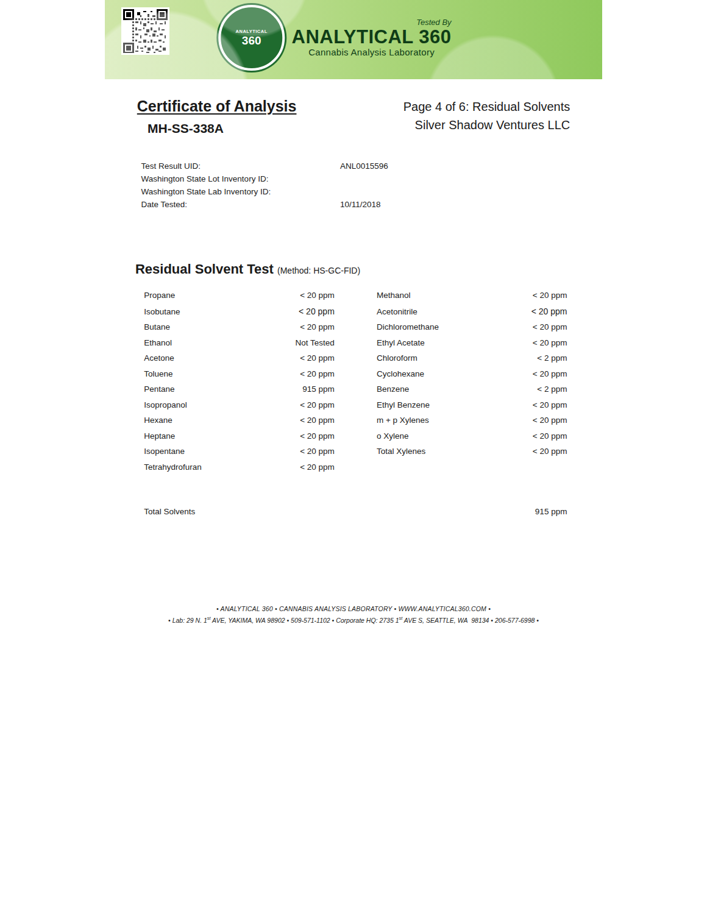ANALYTICAL
360
Tested By
ANALYTICAL 360
Cannabis Analysis Laboratory
Certificate of Analysis
MH-SS-338A
Page 4 of 6: Residual Solvents Silver Shadow Ventures LLC
| Test Result UID: | ANL0015596 |
| Washington State Lot Inventory ID: | |
| Washington State Lab Inventory ID: | |
| Date Tested: | 10/11/2018 |
Residual Solvent Test (Method: HS-GC-FID)
Propane< 20 ppm
Isobutane< 20 ppm
Butane< 20 ppm
Ethanol Not Tested
Acetone< 20 ppm
Toluene< 20 ppm
Pentane 915 ppm
Isopropanol< 20 ppm
Hexane< 20 ppm
Heptane< 20 ppm
Isopentane< 20 ppm
Tetrahydrofuran< 20 ppm
Methanol< 20 ppm
Acetonitrile< 20 ppm
Dichloromethane< 20 ppm
Ethyl Acetate< 20 ppm
Chloroform< 2 ppm
Cyclohexane< 20 ppm
Benzene< 2 ppm
Ethyl Benzene< 20 ppm
m + p Xylenes< 20 ppm
o Xylene< 20 ppm
Total Xylenes< 20 ppm
Total Solvents 915 ppm
• ANALYTICAL 360 • CANNABIS ANALYSIS LABORATORY • WWW.ANALYTICAL360.COM •
• Lab: 29 N. 1st AVE, YAKIMA, WA 98902 • 509-571-1102 • Corporate HQ: 2735 1st AVE S, SEATTLE, WA 98134 • 206-577-6998 •